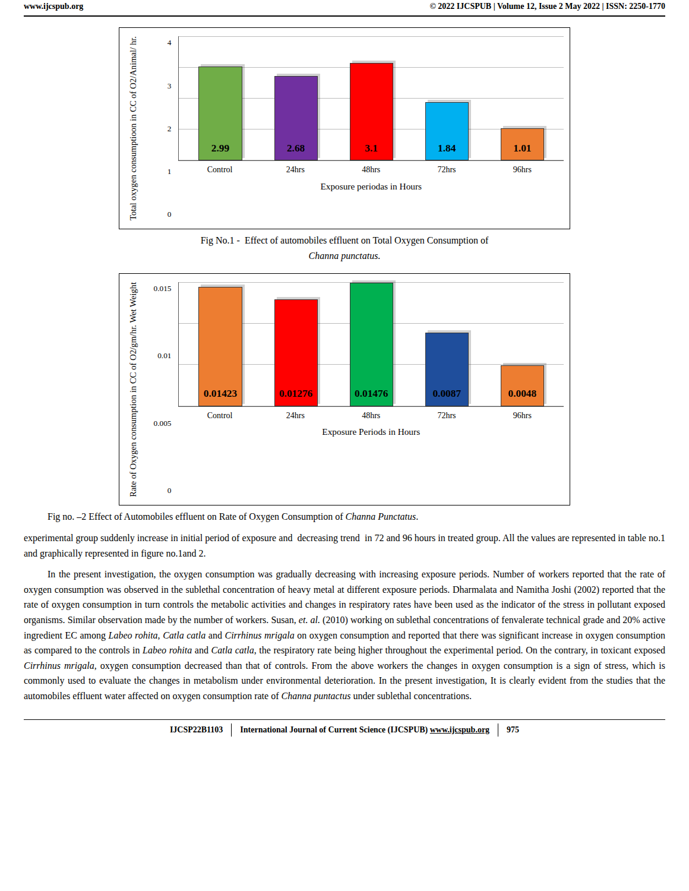www.ijcspub.org © 2022 IJCSPUB | Volume 12, Issue 2 May 2022 | ISSN: 2250-1770
Total oxygen consumptioon in CC of O2/Animal/ hr.
4 3 2 1 0
2.99
2.68
3.1
1.84
1.01
Control 24hrs 48hrs 72hrs 96hrs
Exposure periodas in Hours
Fig No.1 - Effect of automobiles effluent on Total Oxygen Consumption of
Channa punctatus.
Rate of Oxygen consumption in CC of O2/gm/hr. Wet Weight
0.015 0.01 0.005 0
0.01423
0.01276
0.01476
0.0087
0.0048
Control 24hrs 48hrs 72hrs 96hrs
Exposure Periods in Hours
Fig no. –2 Effect of Automobiles effluent on Rate of Oxygen Consumption of Channa Punctatus.
experimental group suddenly increase in initial period of exposure and decreasing trend in 72 and 96 hours in treated group. All the values are represented in table no.1 and graphically represented in figure no.1and 2.
In the present investigation, the oxygen consumption was gradually decreasing with increasing exposure periods. Number of workers reported that the rate of oxygen consumption was observed in the sublethal concentration of heavy metal at different exposure periods. Dharmalata and Namitha Joshi (2002) reported that the rate of oxygen consumption in turn controls the metabolic activities and changes in respiratory rates have been used as the indicator of the stress in pollutant exposed organisms. Similar observation made by the number of workers. Susan, et. al. (2010) working on sublethal concentrations of fenvalerate technical grade and 20% active ingredient EC among Labeo rohita, Catla catla and Cirrhinus mrigala on oxygen consumption and reported that there was significant increase in oxygen consumption as compared to the controls in Labeo rohita and Catla catla, the respiratory rate being higher throughout the experimental period. On the contrary, in toxicant exposed Cirrhinus mrigala, oxygen consumption decreased than that of controls. From the above workers the changes in oxygen consumption is a sign of stress, which is commonly used to evaluate the changes in metabolism under environmental deterioration. In the present investigation, It is clearly evident from the studies that the automobiles effluent water affected on oxygen consumption rate of Channa puntactus under sublethal concentrations.
IJCSP22B1103 International Journal of Current Science (IJCSPUB) www.ijcspub.org 975